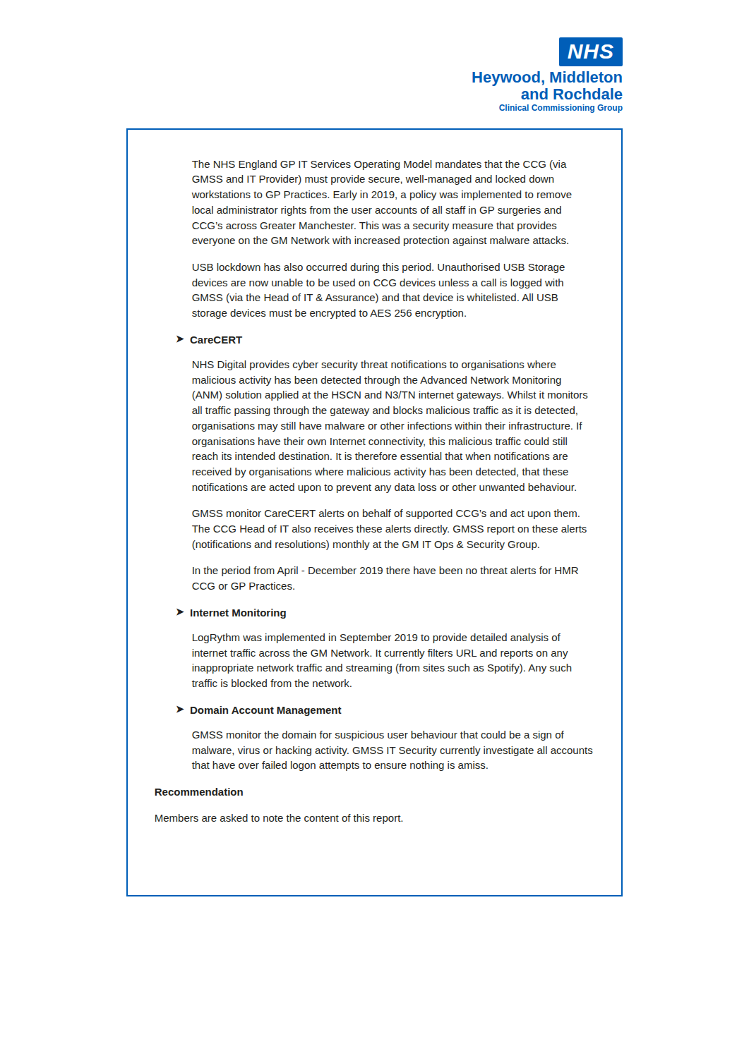NHS
Heywood, Middleton and Rochdale
Clinical Commissioning Group
The NHS England GP IT Services Operating Model mandates that the CCG (via GMSS and IT Provider) must provide secure, well-managed and locked down workstations to GP Practices. Early in 2019, a policy was implemented to remove local administrator rights from the user accounts of all staff in GP surgeries and CCG’s across Greater Manchester. This was a security measure that provides everyone on the GM Network with increased protection against malware attacks.
USB lockdown has also occurred during this period. Unauthorised USB Storage devices are now unable to be used on CCG devices unless a call is logged with GMSS (via the Head of IT & Assurance) and that device is whitelisted. All USB storage devices must be encrypted to AES 256 encryption.
➤CareCERT
NHS Digital provides cyber security threat notifications to organisations where malicious activity has been detected through the Advanced Network Monitoring (ANM) solution applied at the HSCN and N3/TN internet gateways. Whilst it monitors all traffic passing through the gateway and blocks malicious traffic as it is detected, organisations may still have malware or other infections within their infrastructure. If organisations have their own Internet connectivity, this malicious traffic could still reach its intended destination. It is therefore essential that when notifications are received by organisations where malicious activity has been detected, that these notifications are acted upon to prevent any data loss or other unwanted behaviour.
GMSS monitor CareCERT alerts on behalf of supported CCG’s and act upon them. The CCG Head of IT also receives these alerts directly. GMSS report on these alerts (notifications and resolutions) monthly at the GM IT Ops & Security Group.
In the period from April - December 2019 there have been no threat alerts for HMR CCG or GP Practices.
➤Internet Monitoring
LogRythm was implemented in September 2019 to provide detailed analysis of internet traffic across the GM Network. It currently filters URL and reports on any inappropriate network traffic and streaming (from sites such as Spotify). Any such traffic is blocked from the network.
➤Domain Account Management
GMSS monitor the domain for suspicious user behaviour that could be a sign of malware, virus or hacking activity. GMSS IT Security currently investigate all accounts that have over failed logon attempts to ensure nothing is amiss.
Recommendation
Members are asked to note the content of this report.